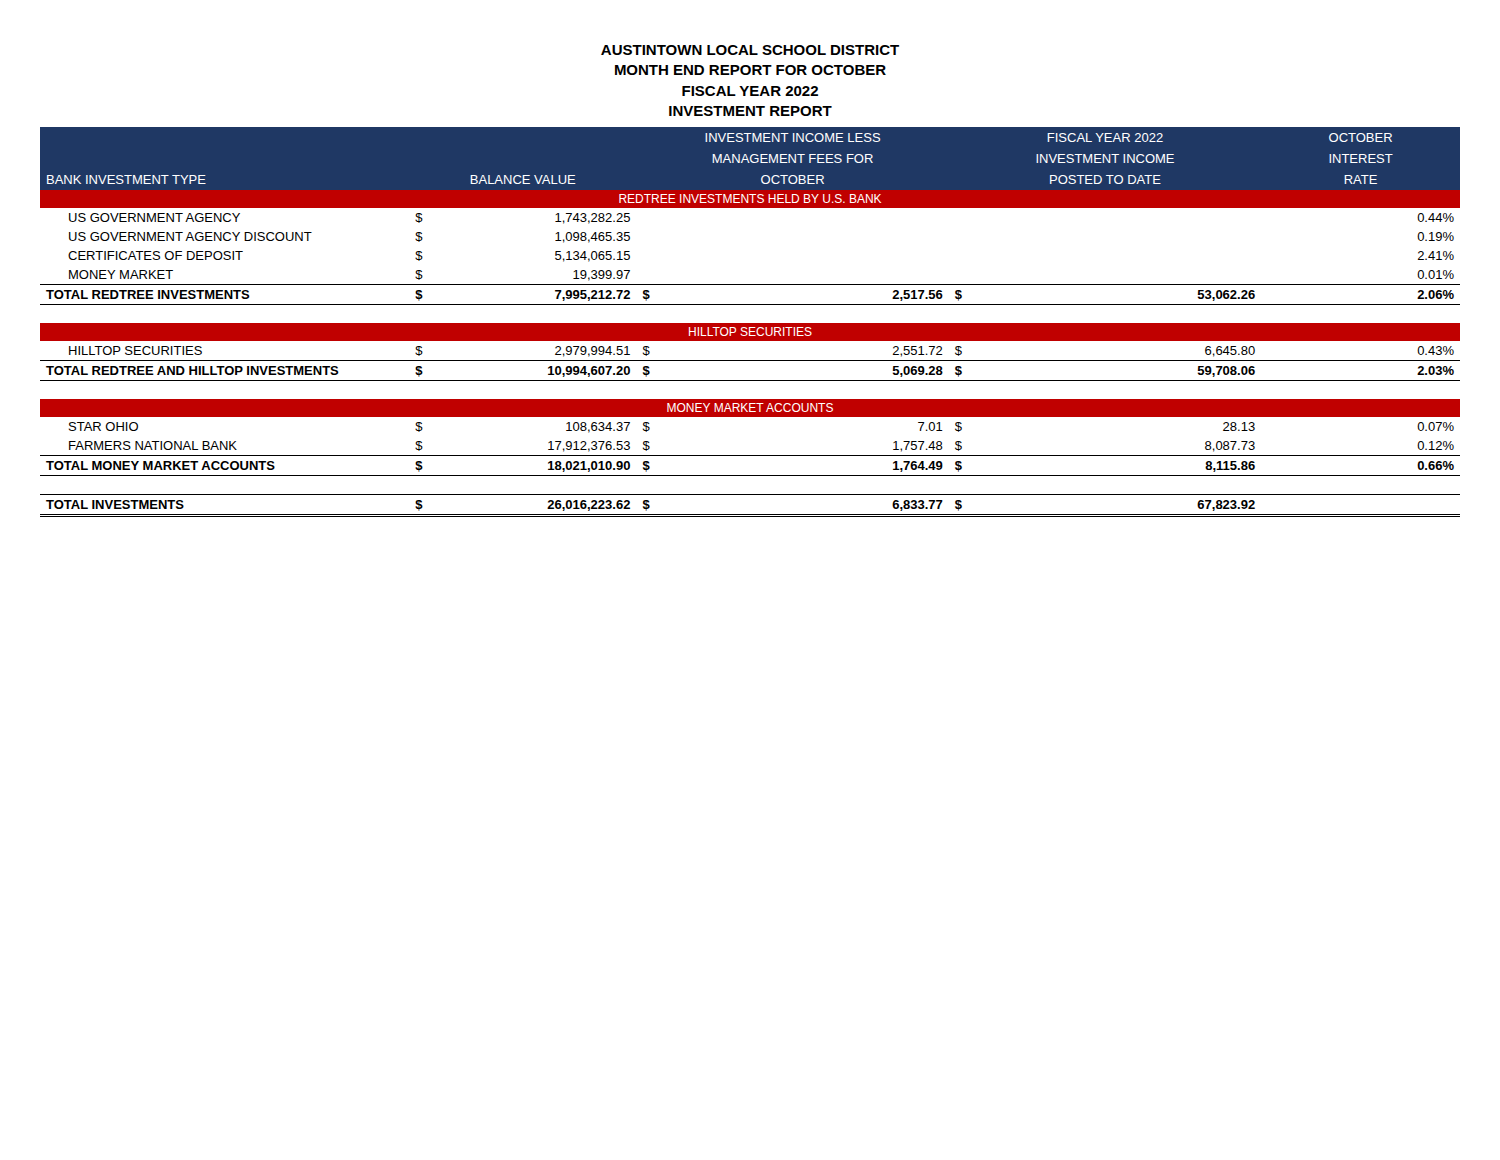AUSTINTOWN LOCAL SCHOOL DISTRICT
MONTH END REPORT FOR OCTOBER
FISCAL YEAR 2022
INVESTMENT REPORT
| | | INVESTMENT INCOME LESS | FISCAL YEAR 2022 | OCTOBER |
| --- | --- | --- | --- | --- |
| | | MANAGEMENT FEES FOR | INVESTMENT INCOME | INTEREST |
| BANK INVESTMENT TYPE | BALANCE VALUE | OCTOBER | POSTED TO DATE | RATE |
| REDTREE INVESTMENTS HELD BY U.S. BANK |
| US GOVERNMENT AGENCY | $ 1,743,282.25 | | | 0.44% |
| US GOVERNMENT AGENCY DISCOUNT | $ 1,098,465.35 | | | 0.19% |
| CERTIFICATES OF DEPOSIT | $ 5,134,065.15 | | | 2.41% |
| MONEY MARKET | $ 19,399.97 | | | 0.01% |
| TOTAL REDTREE INVESTMENTS | $ 7,995,212.72 | $ 2,517.56 | $ 53,062.26 | 2.06% |
| HILLTOP SECURITIES |
| HILLTOP SECURITIES | $ 2,979,994.51 | $ 2,551.72 | $ 6,645.80 | 0.43% |
| TOTAL REDTREE AND HILLTOP INVESTMENTS | $ 10,994,607.20 | $ 5,069.28 | $ 59,708.06 | 2.03% |
| MONEY MARKET ACCOUNTS |
| STAR OHIO | $ 108,634.37 | $ 7.01 | $ 28.13 | 0.07% |
| FARMERS NATIONAL BANK | $ 17,912,376.53 | $ 1,757.48 | $ 8,087.73 | 0.12% |
| TOTAL MONEY MARKET ACCOUNTS | $ 18,021,010.90 | $ 1,764.49 | $ 8,115.86 | 0.66% |
| TOTAL INVESTMENTS | $ 26,016,223.62 | $ 6,833.77 | $ 67,823.92 | |